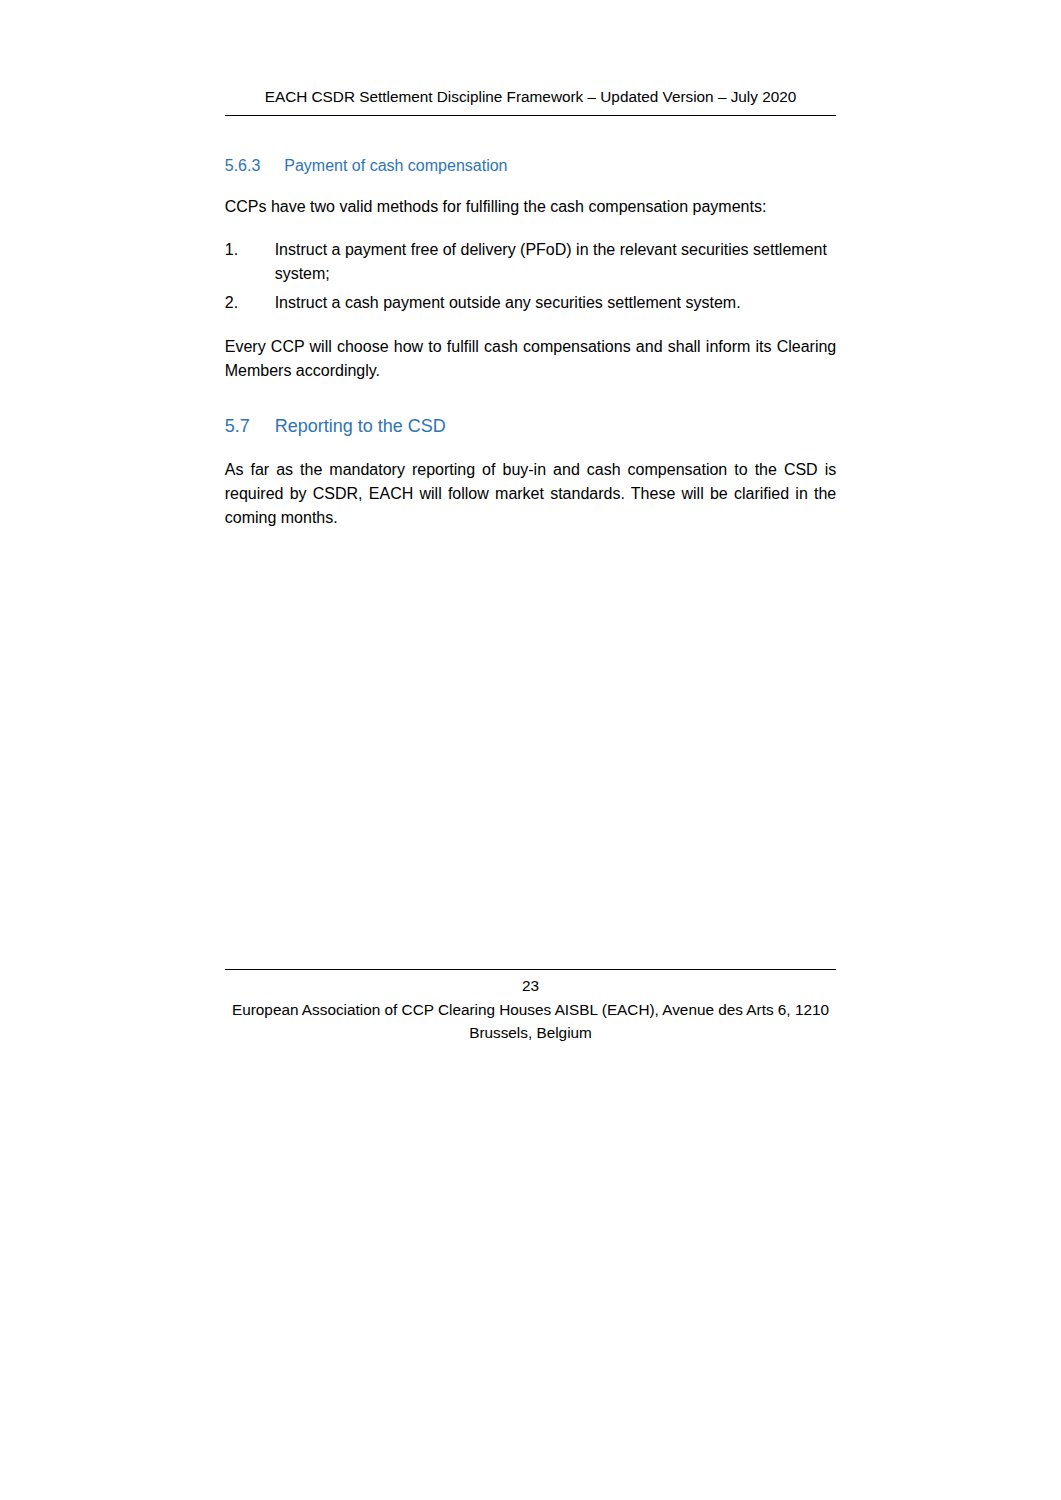EACH CSDR Settlement Discipline Framework – Updated Version – July 2020
5.6.3 Payment of cash compensation
CCPs have two valid methods for fulfilling the cash compensation payments:
1. Instruct a payment free of delivery (PFoD) in the relevant securities settlement system;
2. Instruct a cash payment outside any securities settlement system.
Every CCP will choose how to fulfill cash compensations and shall inform its Clearing Members accordingly.
5.7 Reporting to the CSD
As far as the mandatory reporting of buy-in and cash compensation to the CSD is required by CSDR, EACH will follow market standards. These will be clarified in the coming months.
23 European Association of CCP Clearing Houses AISBL (EACH), Avenue des Arts 6, 1210 Brussels, Belgium